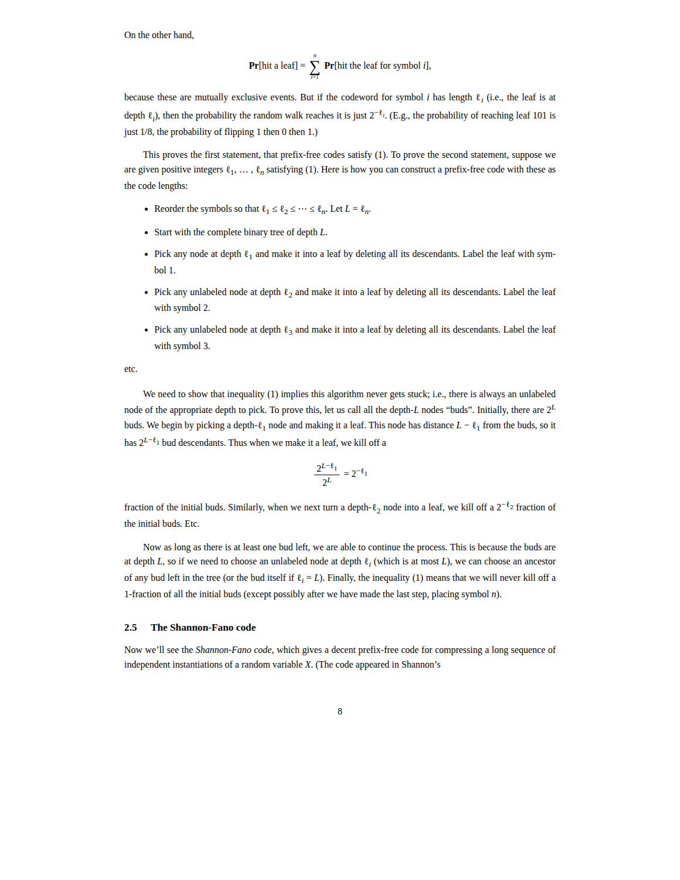On the other hand,
Pr[hit a leaf] = n∑i=1 Pr[hit the leaf for symbol i],
because these are mutually exclusive events. But if the codeword for symbol i has length ℓi (i.e., the leaf is at depth ℓi), then the probability the random walk reaches it is just 2−ℓi. (E.g., the probability of reaching leaf 101 is just 1/8, the probability of flipping 1 then 0 then 1.)
This proves the first statement, that prefix-free codes satisfy (1). To prove the second statement, suppose we are given positive integers ℓ1, … , ℓn satisfying (1). Here is how you can construct a prefix-free code with these as the code lengths:
Reorder the symbols so that ℓ1 ≤ ℓ2 ≤ ⋯ ≤ ℓn. Let L = ℓn.
Start with the complete binary tree of depth L.
Pick any node at depth ℓ1 and make it into a leaf by deleting all its descendants. Label the leaf with symbol 1.
Pick any unlabeled node at depth ℓ2 and make it into a leaf by deleting all its descendants. Label the leaf with symbol 2.
Pick any unlabeled node at depth ℓ3 and make it into a leaf by deleting all its descendants. Label the leaf with symbol 3.
etc.
We need to show that inequality (1) implies this algorithm never gets stuck; i.e., there is always an unlabeled node of the appropriate depth to pick. To prove this, let us call all the depth-L nodes “buds”. Initially, there are 2L buds. We begin by picking a depth-ℓ1 node and making it a leaf. This node has distance L − ℓ1 from the buds, so it has 2L−ℓ1 bud descendants. Thus when we make it a leaf, we kill off a
2L−ℓ12L = 2−ℓ1
fraction of the initial buds. Similarly, when we next turn a depth-ℓ2 node into a leaf, we kill off a 2−ℓ2 fraction of the initial buds. Etc.
Now as long as there is at least one bud left, we are able to continue the process. This is because the buds are at depth L, so if we need to choose an unlabeled node at depth ℓi (which is at most L), we can choose an ancestor of any bud left in the tree (or the bud itself if ℓi = L). Finally, the inequality (1) means that we will never kill off a 1-fraction of all the initial buds (except possibly after we have made the last step, placing symbol n).
2.5 The Shannon-Fano code
Now we’ll see the Shannon-Fano code, which gives a decent prefix-free code for compressing a long sequence of independent instantiations of a random variable X. (The code appeared in Shannon’s
8